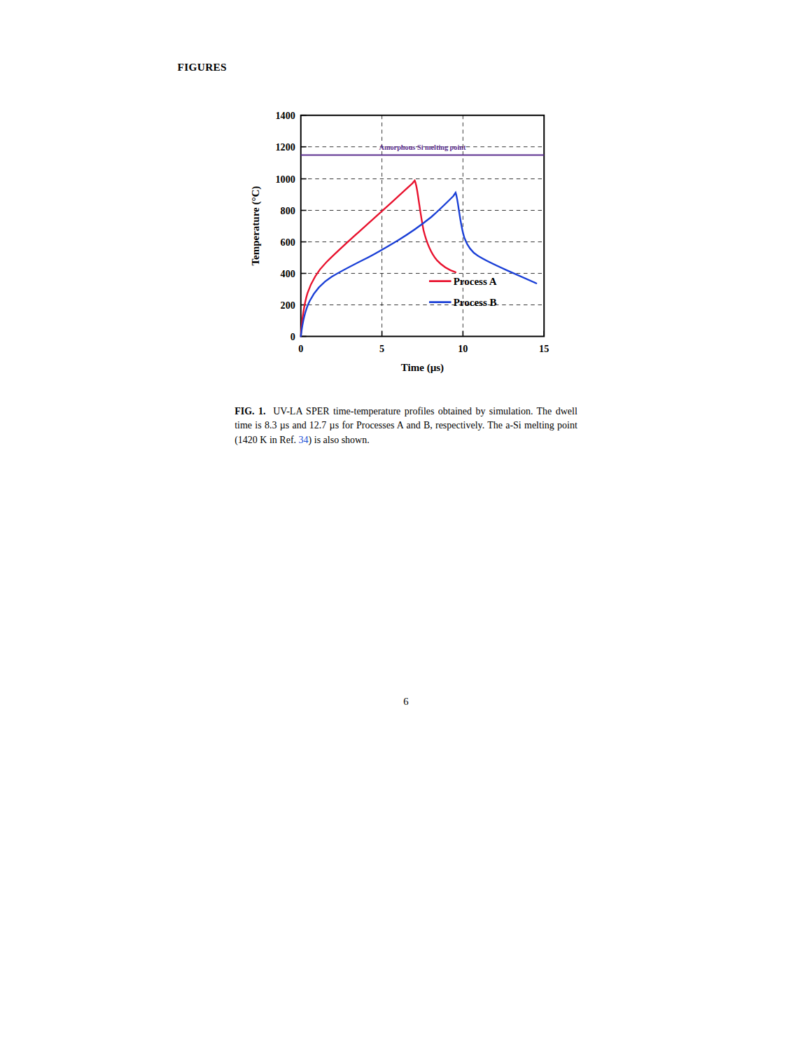FIGURES
0 200 400 600 800 1000 1200 1400 0 5 10 15 Time (µs) Temperature (°C) Amorphous Si melting point Process A Process B
FIG. 1. UV-LA SPER time-temperature profiles obtained by simulation. The dwell time is 8.3 µs and 12.7 µs for Processes A and B, respectively. The a-Si melting point (1420 K in Ref. 34) is also shown.
6